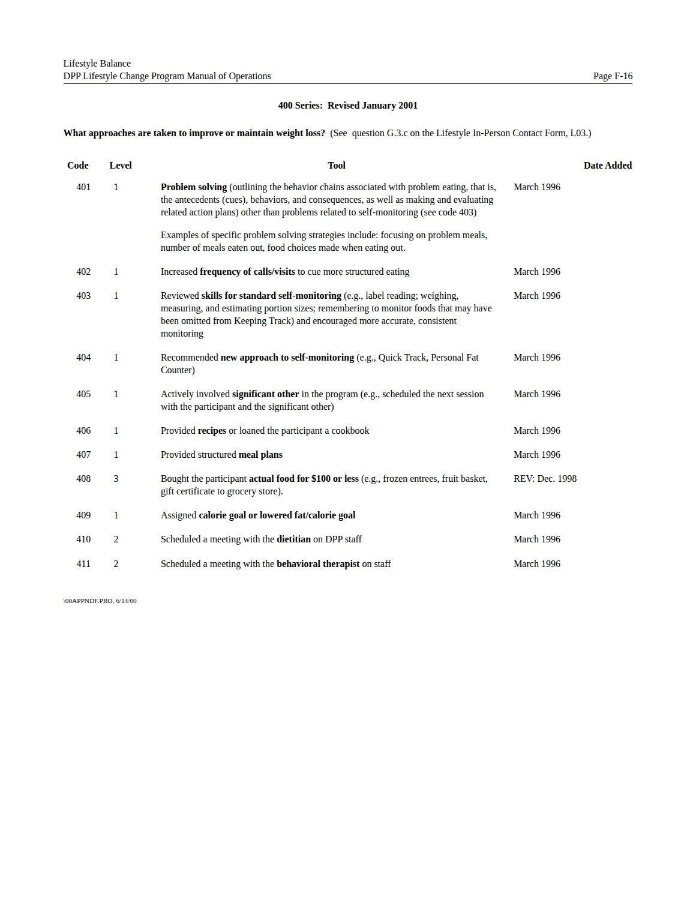Lifestyle Balance
DPP Lifestyle Change Program Manual of Operations
Page F-16
400 Series: Revised January 2001
What approaches are taken to improve or maintain weight loss? (See question G.3.c on the Lifestyle In-Person Contact Form, L03.)
| Code | Level | Tool | Date Added |
| --- | --- | --- | --- |
| 401 | 1 | Problem solving (outlining the behavior chains associated with problem eating, that is, the antecedents (cues), behaviors, and consequences, as well as making and evaluating related action plans) other than problems related to self-monitoring (see code 403) Examples of specific problem solving strategies include: focusing on problem meals, number of meals eaten out, food choices made when eating out. | March 1996 |
| 402 | 1 | Increased frequency of calls/visits to cue more structured eating | March 1996 |
| 403 | 1 | Reviewed skills for standard self-monitoring (e.g., label reading; weighing, measuring, and estimating portion sizes; remembering to monitor foods that may have been omitted from Keeping Track) and encouraged more accurate, consistent monitoring | March 1996 |
| 404 | 1 | Recommended new approach to self-monitoring (e.g., Quick Track, Personal Fat Counter) | March 1996 |
| 405 | 1 | Actively involved significant other in the program (e.g., scheduled the next session with the participant and the significant other) | March 1996 |
| 406 | 1 | Provided recipes or loaned the participant a cookbook | March 1996 |
| 407 | 1 | Provided structured meal plans | March 1996 |
| 408 | 3 | Bought the participant actual food for $100 or less (e.g., frozen entrees, fruit basket, gift certificate to grocery store). | REV: Dec. 1998 |
| 409 | 1 | Assigned calorie goal or lowered fat/calorie goal | March 1996 |
| 410 | 2 | Scheduled a meeting with the dietitian on DPP staff | March 1996 |
| 411 | 2 | Scheduled a meeting with the behavioral therapist on staff | March 1996 |
\00APPNDF.PRO, 6/14/00